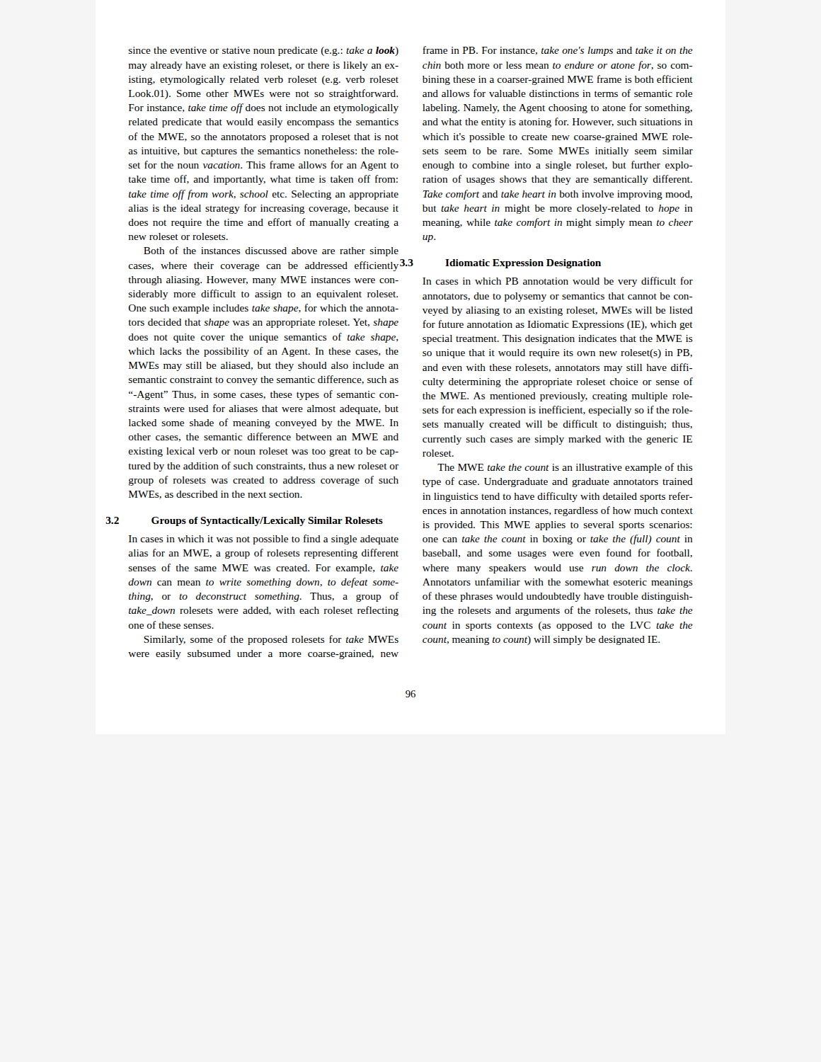since the eventive or stative noun predicate (e.g.: take a look) may already have an existing roleset, or there is likely an existing, etymologically related verb roleset (e.g. verb roleset Look.01). Some other MWEs were not so straightforward. For instance, take time off does not include an etymologically related predicate that would easily encompass the semantics of the MWE, so the annotators proposed a roleset that is not as intuitive, but captures the semantics nonetheless: the roleset for the noun vacation. This frame allows for an Agent to take time off, and importantly, what time is taken off from: take time off from work, school etc. Selecting an appropriate alias is the ideal strategy for increasing coverage, because it does not require the time and effort of manually creating a new roleset or rolesets.
Both of the instances discussed above are rather simple cases, where their coverage can be addressed efficiently through aliasing. However, many MWE instances were considerably more difficult to assign to an equivalent roleset. One such example includes take shape, for which the annotators decided that shape was an appropriate roleset. Yet, shape does not quite cover the unique semantics of take shape, which lacks the possibility of an Agent. In these cases, the MWEs may still be aliased, but they should also include an semantic constraint to convey the semantic difference, such as “-Agent” Thus, in some cases, these types of semantic constraints were used for aliases that were almost adequate, but lacked some shade of meaning conveyed by the MWE. In other cases, the semantic difference between an MWE and existing lexical verb or noun roleset was too great to be captured by the addition of such constraints, thus a new roleset or group of rolesets was created to address coverage of such MWEs, as described in the next section.
3.2 Groups of Syntactically/Lexically Similar Rolesets
In cases in which it was not possible to find a single adequate alias for an MWE, a group of rolesets representing different senses of the same MWE was created. For example, take down can mean to write something down, to defeat something, or to deconstruct something. Thus, a group of take_down rolesets were added, with each roleset reflecting one of these senses.
Similarly, some of the proposed rolesets for take MWEs were easily subsumed under a more coarse-grained, new frame in PB. For instance, take one's lumps and take it on the chin both more or less mean to endure or atone for, so combining these in a coarser-grained MWE frame is both efficient and allows for valuable distinctions in terms of semantic role labeling. Namely, the Agent choosing to atone for something, and what the entity is atoning for. However, such situations in which it's possible to create new coarse-grained MWE rolesets seem to be rare. Some MWEs initially seem similar enough to combine into a single roleset, but further exploration of usages shows that they are semantically different. Take comfort and take heart in both involve improving mood, but take heart in might be more closely-related to hope in meaning, while take comfort in might simply mean to cheer up.
3.3 Idiomatic Expression Designation
In cases in which PB annotation would be very difficult for annotators, due to polysemy or semantics that cannot be conveyed by aliasing to an existing roleset, MWEs will be listed for future annotation as Idiomatic Expressions (IE), which get special treatment. This designation indicates that the MWE is so unique that it would require its own new roleset(s) in PB, and even with these rolesets, annotators may still have difficulty determining the appropriate roleset choice or sense of the MWE. As mentioned previously, creating multiple rolesets for each expression is inefficient, especially so if the rolesets manually created will be difficult to distinguish; thus, currently such cases are simply marked with the generic IE roleset.
The MWE take the count is an illustrative example of this type of case. Undergraduate and graduate annotators trained in linguistics tend to have difficulty with detailed sports references in annotation instances, regardless of how much context is provided. This MWE applies to several sports scenarios: one can take the count in boxing or take the (full) count in baseball, and some usages were even found for football, where many speakers would use run down the clock. Annotators unfamiliar with the somewhat esoteric meanings of these phrases would undoubtedly have trouble distinguishing the rolesets and arguments of the rolesets, thus take the count in sports contexts (as opposed to the LVC take the count, meaning to count) will simply be designated IE.
96